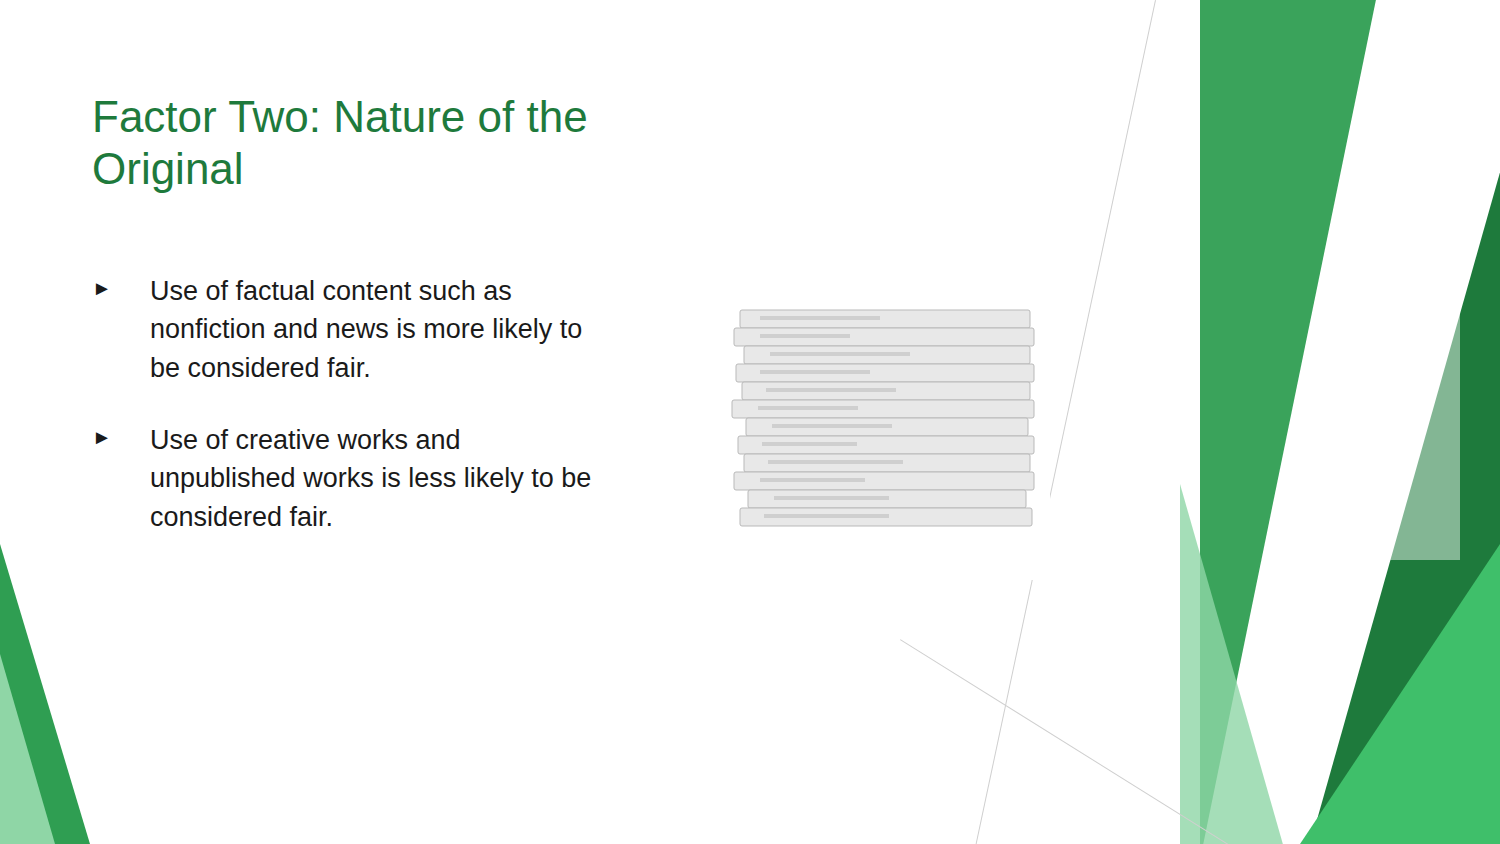Factor Two: Nature of the Original
Use of factual content such as nonfiction and news is more likely to be considered fair.
Use of creative works and unpublished works is less likely to be considered fair.